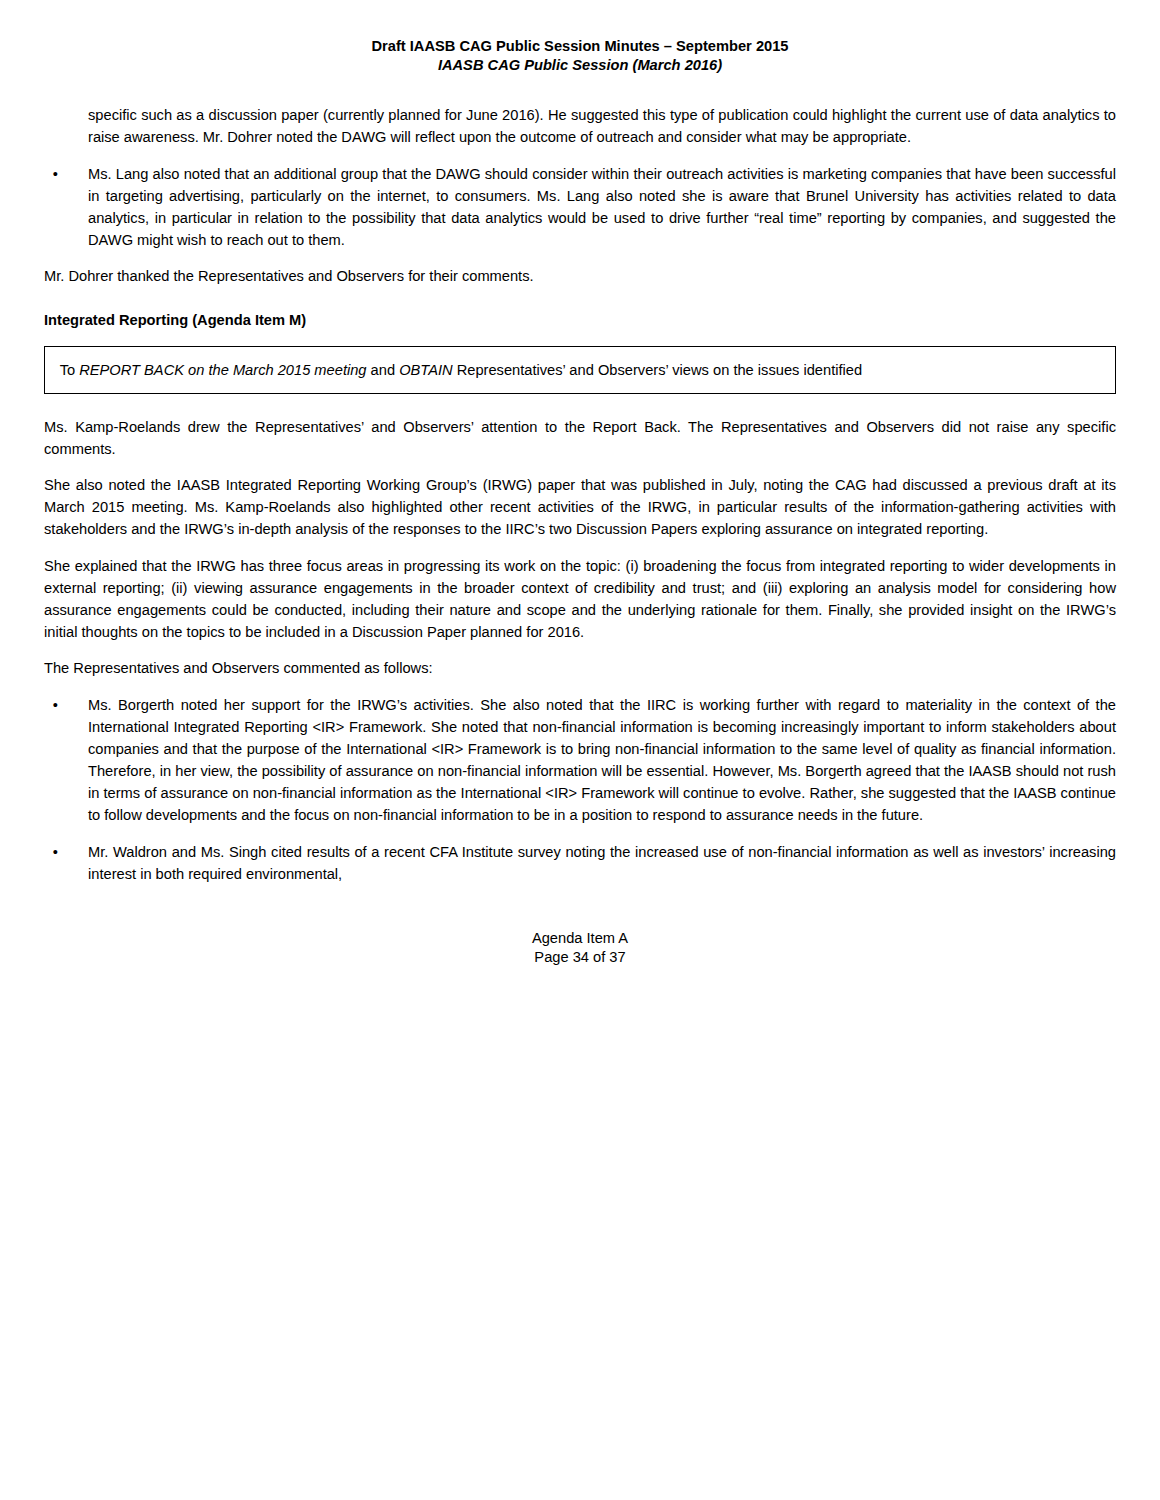Draft IAASB CAG Public Session Minutes – September 2015
IAASB CAG Public Session (March 2016)
specific such as a discussion paper (currently planned for June 2016). He suggested this type of publication could highlight the current use of data analytics to raise awareness. Mr. Dohrer noted the DAWG will reflect upon the outcome of outreach and consider what may be appropriate.
Ms. Lang also noted that an additional group that the DAWG should consider within their outreach activities is marketing companies that have been successful in targeting advertising, particularly on the internet, to consumers. Ms. Lang also noted she is aware that Brunel University has activities related to data analytics, in particular in relation to the possibility that data analytics would be used to drive further “real time” reporting by companies, and suggested the DAWG might wish to reach out to them.
Mr. Dohrer thanked the Representatives and Observers for their comments.
Integrated Reporting (Agenda Item M)
To REPORT BACK on the March 2015 meeting and OBTAIN Representatives’ and Observers’ views on the issues identified
Ms. Kamp-Roelands drew the Representatives’ and Observers’ attention to the Report Back. The Representatives and Observers did not raise any specific comments.
She also noted the IAASB Integrated Reporting Working Group’s (IRWG) paper that was published in July, noting the CAG had discussed a previous draft at its March 2015 meeting. Ms. Kamp-Roelands also highlighted other recent activities of the IRWG, in particular results of the information-gathering activities with stakeholders and the IRWG’s in-depth analysis of the responses to the IIRC’s two Discussion Papers exploring assurance on integrated reporting.
She explained that the IRWG has three focus areas in progressing its work on the topic: (i) broadening the focus from integrated reporting to wider developments in external reporting; (ii) viewing assurance engagements in the broader context of credibility and trust; and (iii) exploring an analysis model for considering how assurance engagements could be conducted, including their nature and scope and the underlying rationale for them. Finally, she provided insight on the IRWG’s initial thoughts on the topics to be included in a Discussion Paper planned for 2016.
The Representatives and Observers commented as follows:
Ms. Borgerth noted her support for the IRWG’s activities. She also noted that the IIRC is working further with regard to materiality in the context of the International Integrated Reporting <IR> Framework. She noted that non-financial information is becoming increasingly important to inform stakeholders about companies and that the purpose of the International <IR> Framework is to bring non-financial information to the same level of quality as financial information. Therefore, in her view, the possibility of assurance on non-financial information will be essential. However, Ms. Borgerth agreed that the IAASB should not rush in terms of assurance on non-financial information as the International <IR> Framework will continue to evolve. Rather, she suggested that the IAASB continue to follow developments and the focus on non-financial information to be in a position to respond to assurance needs in the future.
Mr. Waldron and Ms. Singh cited results of a recent CFA Institute survey noting the increased use of non-financial information as well as investors’ increasing interest in both required environmental,
Agenda Item A
Page 34 of 37